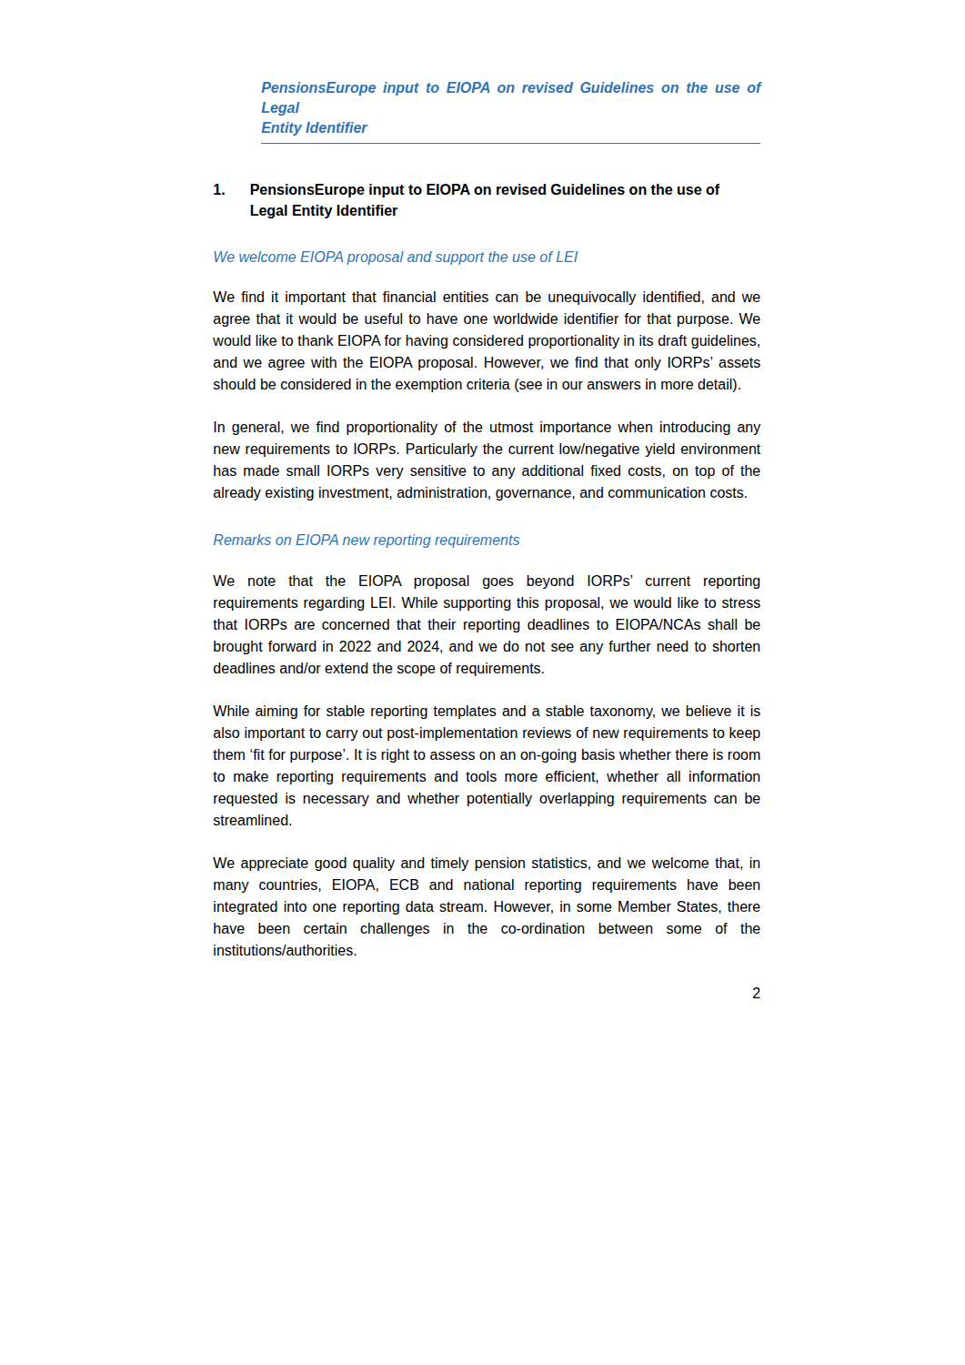PensionsEurope input to EIOPA on revised Guidelines on the use of Legal
Entity Identifier
1. PensionsEurope input to EIOPA on revised Guidelines on the use of Legal Entity Identifier
We welcome EIOPA proposal and support the use of LEI
We find it important that financial entities can be unequivocally identified, and we agree that it would be useful to have one worldwide identifier for that purpose. We would like to thank EIOPA for having considered proportionality in its draft guidelines, and we agree with the EIOPA proposal. However, we find that only IORPs’ assets should be considered in the exemption criteria (see in our answers in more detail).
In general, we find proportionality of the utmost importance when introducing any new requirements to IORPs. Particularly the current low/negative yield environment has made small IORPs very sensitive to any additional fixed costs, on top of the already existing investment, administration, governance, and communication costs.
Remarks on EIOPA new reporting requirements
We note that the EIOPA proposal goes beyond IORPs’ current reporting requirements regarding LEI. While supporting this proposal, we would like to stress that IORPs are concerned that their reporting deadlines to EIOPA/NCAs shall be brought forward in 2022 and 2024, and we do not see any further need to shorten deadlines and/or extend the scope of requirements.
While aiming for stable reporting templates and a stable taxonomy, we believe it is also important to carry out post-implementation reviews of new requirements to keep them ‘fit for purpose’. It is right to assess on an on-going basis whether there is room to make reporting requirements and tools more efficient, whether all information requested is necessary and whether potentially overlapping requirements can be streamlined.
We appreciate good quality and timely pension statistics, and we welcome that, in many countries, EIOPA, ECB and national reporting requirements have been integrated into one reporting data stream. However, in some Member States, there have been certain challenges in the co-ordination between some of the institutions/authorities.
2